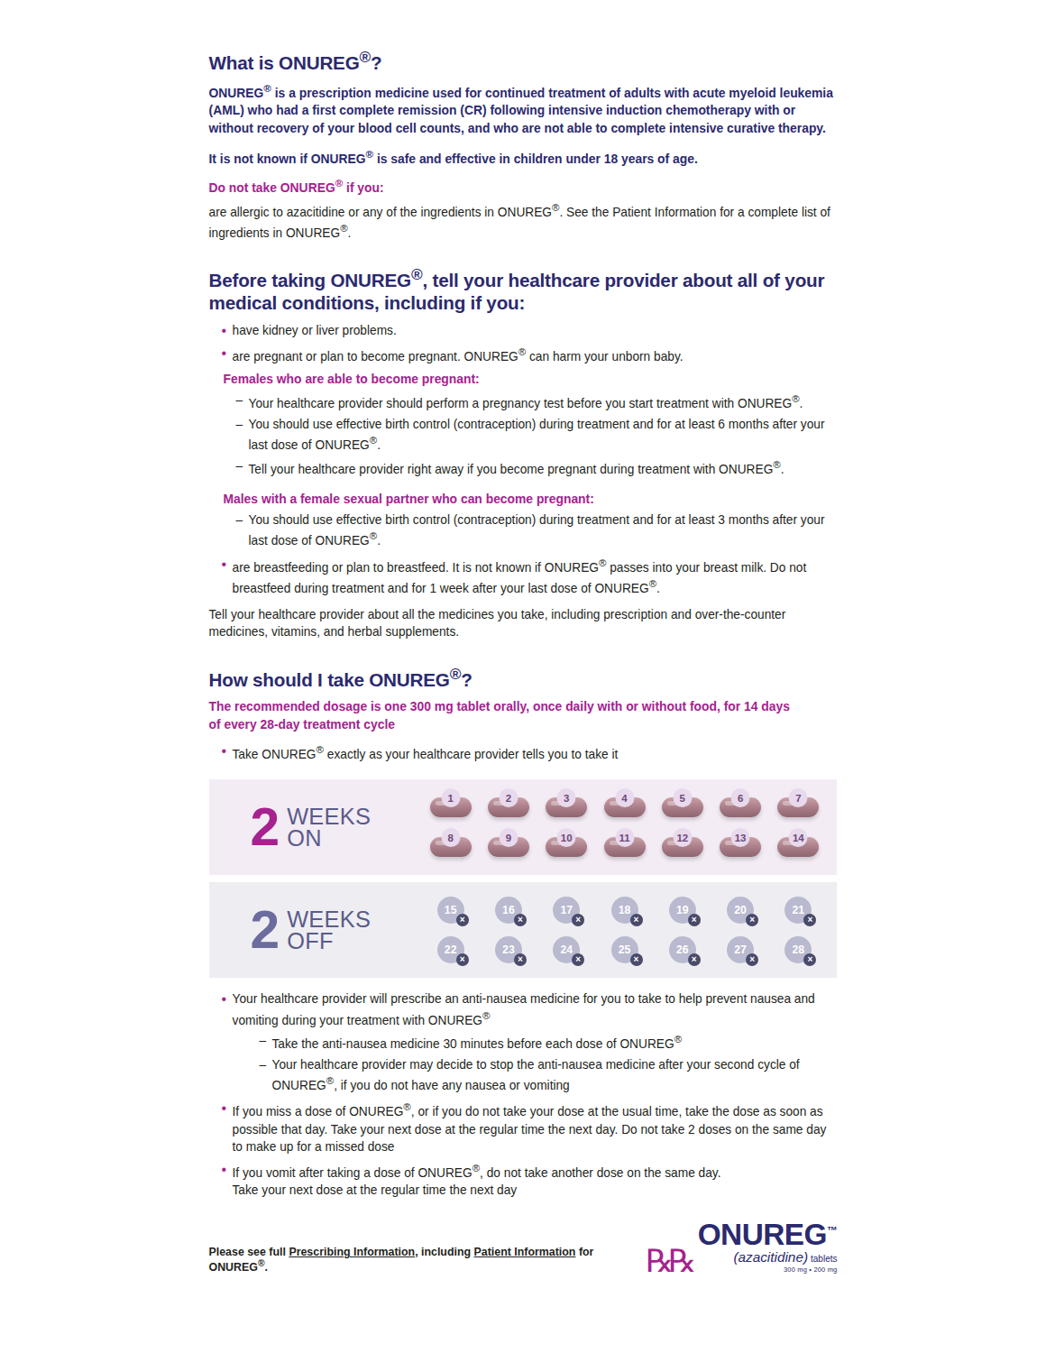What is ONUREG®?
ONUREG® is a prescription medicine used for continued treatment of adults with acute myeloid leukemia (AML) who had a first complete remission (CR) following intensive induction chemotherapy with or without recovery of your blood cell counts, and who are not able to complete intensive curative therapy.
It is not known if ONUREG® is safe and effective in children under 18 years of age.
Do not take ONUREG® if you:
are allergic to azacitidine or any of the ingredients in ONUREG®. See the Patient Information for a complete list of ingredients in ONUREG®.
Before taking ONUREG®, tell your healthcare provider about all of your medical conditions, including if you:
have kidney or liver problems.
are pregnant or plan to become pregnant. ONUREG® can harm your unborn baby.
Females who are able to become pregnant:
Your healthcare provider should perform a pregnancy test before you start treatment with ONUREG®.
You should use effective birth control (contraception) during treatment and for at least 6 months after your last dose of ONUREG®.
Tell your healthcare provider right away if you become pregnant during treatment with ONUREG®.
Males with a female sexual partner who can become pregnant:
You should use effective birth control (contraception) during treatment and for at least 3 months after your last dose of ONUREG®.
are breastfeeding or plan to breastfeed. It is not known if ONUREG® passes into your breast milk. Do not breastfeed during treatment and for 1 week after your last dose of ONUREG®.
Tell your healthcare provider about all the medicines you take, including prescription and over-the-counter medicines, vitamins, and herbal supplements.
How should I take ONUREG®?
The recommended dosage is one 300 mg tablet orally, once daily with or without food, for 14 days
of every 28-day treatment cycle
Take ONUREG® exactly as your healthcare provider tells you to take it
2 WEEKS
ON
1
2
3
4
5
6
7
8
9
10
11
12
13
14
2 WEEKS
OFF
15×
16×
17×
18×
19×
20×
21×
22×
23×
24×
25×
26×
27×
28×
Your healthcare provider will prescribe an anti-nausea medicine for you to take to help prevent nausea and vomiting during your treatment with ONUREG®
Take the anti-nausea medicine 30 minutes before each dose of ONUREG®
Your healthcare provider may decide to stop the anti-nausea medicine after your second cycle of ONUREG®, if you do not have any nausea or vomiting
If you miss a dose of ONUREG®, or if you do not take your dose at the usual time, take the dose as soon as possible that day. Take your next dose at the regular time the next day. Do not take 2 doses on the same day to make up for a missed dose
If you vomit after taking a dose of ONUREG®, do not take another dose on the same day.
Take your next dose at the regular time the next day
Please see full Prescribing Information, including Patient Information for ONUREG®.
℞℞
ONUREG™
(azacitidine)tablets
300 mg • 200 mg